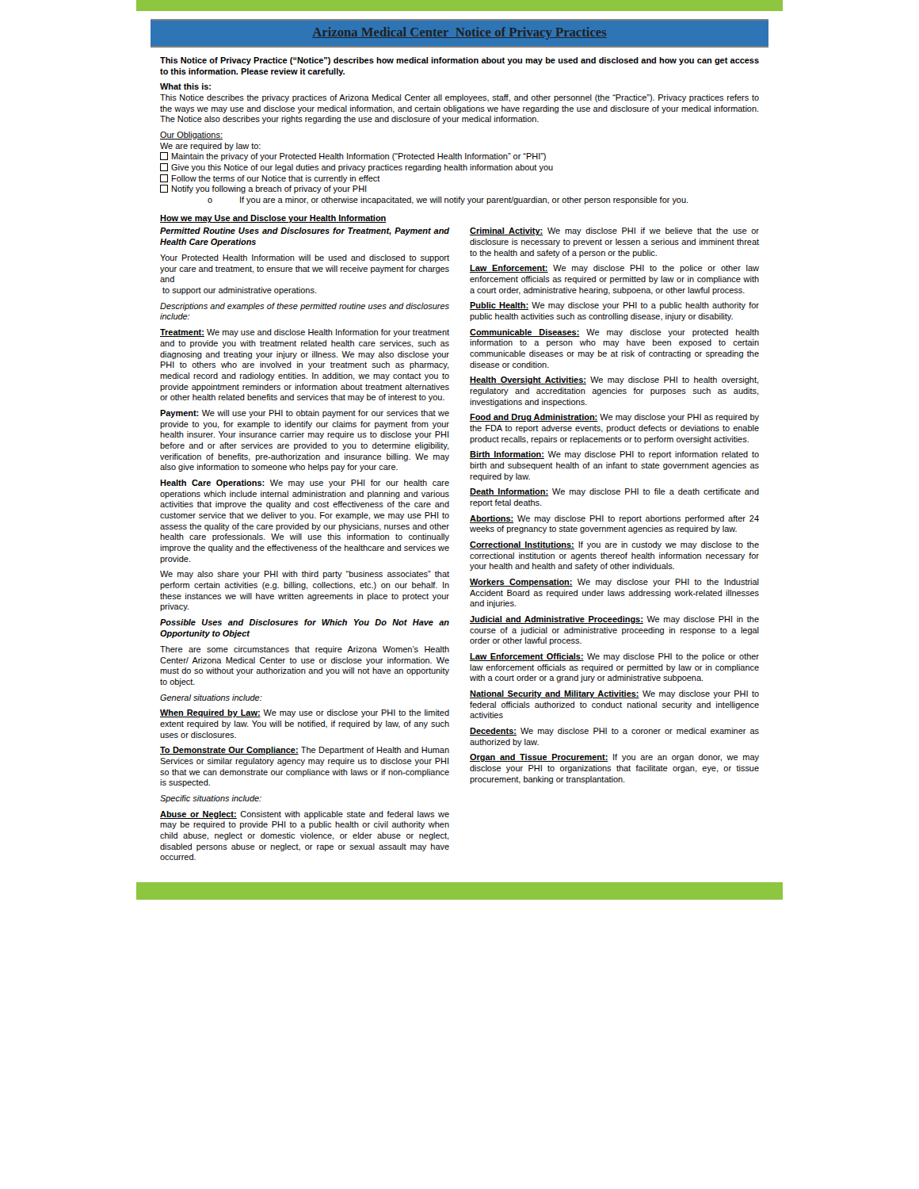Arizona Medical Center Notice of Privacy Practices
This Notice of Privacy Practice (“Notice”) describes how medical information about you may be used and disclosed and how you can get access to this information. Please review it carefully.
What this is:
This Notice describes the privacy practices of Arizona Medical Center all employees, staff, and other personnel (the “Practice”). Privacy practices refers to the ways we may use and disclose your medical information, and certain obligations we have regarding the use and disclosure of your medical information. The Notice also describes your rights regarding the use and disclosure of your medical information.
Our Obligations:
We are required by law to:
Maintain the privacy of your Protected Health Information (“Protected Health Information” or “PHI”)
Give you this Notice of our legal duties and privacy practices regarding health information about you
Follow the terms of our Notice that is currently in effect
Notify you following a breach of privacy of your PHI
o If you are a minor, or otherwise incapacitated, we will notify your parent/guardian, or other person responsible for you.
How we may Use and Disclose your Health Information
Permitted Routine Uses and Disclosures for Treatment, Payment and Health Care Operations
Your Protected Health Information will be used and disclosed to support your care and treatment, to ensure that we will receive payment for charges and
to support our administrative operations.
Descriptions and examples of these permitted routine uses and disclosures include:
Treatment: We may use and disclose Health Information for your treatment and to provide you with treatment related health care services, such as diagnosing and treating your injury or illness. We may also disclose your PHI to others who are involved in your treatment such as pharmacy, medical record and radiology entities. In addition, we may contact you to provide appointment reminders or information about treatment alternatives or other health related benefits and services that may be of interest to you.
Payment: We will use your PHI to obtain payment for our services that we provide to you, for example to identify our claims for payment from your health insurer. Your insurance carrier may require us to disclose your PHI before and or after services are provided to you to determine eligibility, verification of benefits, pre-authorization and insurance billing. We may also give information to someone who helps pay for your care.
Health Care Operations: We may use your PHI for our health care operations which include internal administration and planning and various activities that improve the quality and cost effectiveness of the care and customer service that we deliver to you. For example, we may use PHI to assess the quality of the care provided by our physicians, nurses and other health care professionals. We will use this information to continually improve the quality and the effectiveness of the healthcare and services we provide.
We may also share your PHI with third party “business associates” that perform certain activities (e.g. billing, collections, etc.) on our behalf. In these instances we will have written agreements in place to protect your privacy.
Possible Uses and Disclosures for Which You Do Not Have an Opportunity to Object
There are some circumstances that require Arizona Women’s Health Center/ Arizona Medical Center to use or disclose your information. We must do so without your authorization and you will not have an opportunity to object.
General situations include:
When Required by Law: We may use or disclose your PHI to the limited extent required by law. You will be notified, if required by law, of any such uses or disclosures.
To Demonstrate Our Compliance: The Department of Health and Human Services or similar regulatory agency may require us to disclose your PHI so that we can demonstrate our compliance with laws or if non-compliance is suspected.
Specific situations include:
Abuse or Neglect: Consistent with applicable state and federal laws we may be required to provide PHI to a public health or civil authority when child abuse, neglect or domestic violence, or elder abuse or neglect, disabled persons abuse or neglect, or rape or sexual assault may have occurred.
Criminal Activity: We may disclose PHI if we believe that the use or disclosure is necessary to prevent or lessen a serious and imminent threat to the health and safety of a person or the public.
Law Enforcement: We may disclose PHI to the police or other law enforcement officials as required or permitted by law or in compliance with a court order, administrative hearing, subpoena, or other lawful process.
Public Health: We may disclose your PHI to a public health authority for public health activities such as controlling disease, injury or disability.
Communicable Diseases: We may disclose your protected health information to a person who may have been exposed to certain communicable diseases or may be at risk of contracting or spreading the disease or condition.
Health Oversight Activities: We may disclose PHI to health oversight, regulatory and accreditation agencies for purposes such as audits, investigations and inspections.
Food and Drug Administration: We may disclose your PHI as required by the FDA to report adverse events, product defects or deviations to enable product recalls, repairs or replacements or to perform oversight activities.
Birth Information: We may disclose PHI to report information related to birth and subsequent health of an infant to state government agencies as required by law.
Death Information: We may disclose PHI to file a death certificate and report fetal deaths.
Abortions: We may disclose PHI to report abortions performed after 24 weeks of pregnancy to state government agencies as required by law.
Correctional Institutions: If you are in custody we may disclose to the correctional institution or agents thereof health information necessary for your health and health and safety of other individuals.
Workers Compensation: We may disclose your PHI to the Industrial Accident Board as required under laws addressing work-related illnesses and injuries.
Judicial and Administrative Proceedings: We may disclose PHI in the course of a judicial or administrative proceeding in response to a legal order or other lawful process.
Law Enforcement Officials: We may disclose PHI to the police or other law enforcement officials as required or permitted by law or in compliance with a court order or a grand jury or administrative subpoena.
National Security and Military Activities: We may disclose your PHI to federal officials authorized to conduct national security and intelligence activities
Decedents: We may disclose PHI to a coroner or medical examiner as authorized by law.
Organ and Tissue Procurement: If you are an organ donor, we may disclose your PHI to organizations that facilitate organ, eye, or tissue procurement, banking or transplantation.